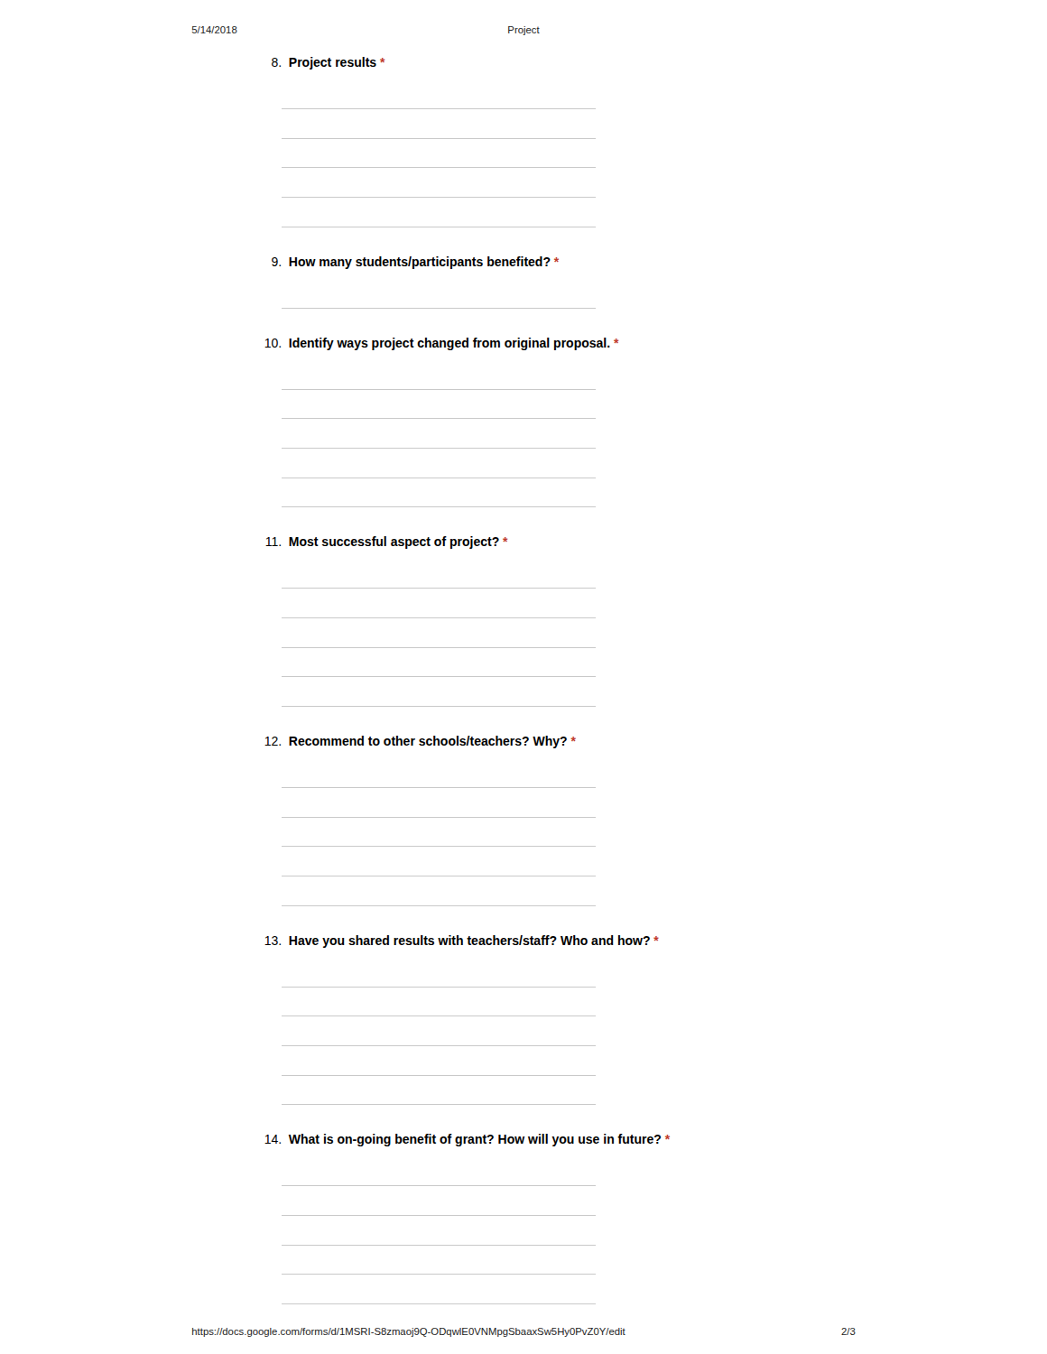5/14/2018 Project
8.
Project results *
9.
How many students/participants benefited? *
10.
Identify ways project changed from original proposal. *
11.
Most successful aspect of project? *
12.
Recommend to other schools/teachers? Why? *
13.
Have you shared results with teachers/staff? Who and how? *
14.
What is on-going benefit of grant? How will you use in future? *
https://docs.google.com/forms/d/1MSRI-S8zmaoj9Q-ODqwlE0VNMpgSbaaxSw5Hy0PvZ0Y/edit 2/3